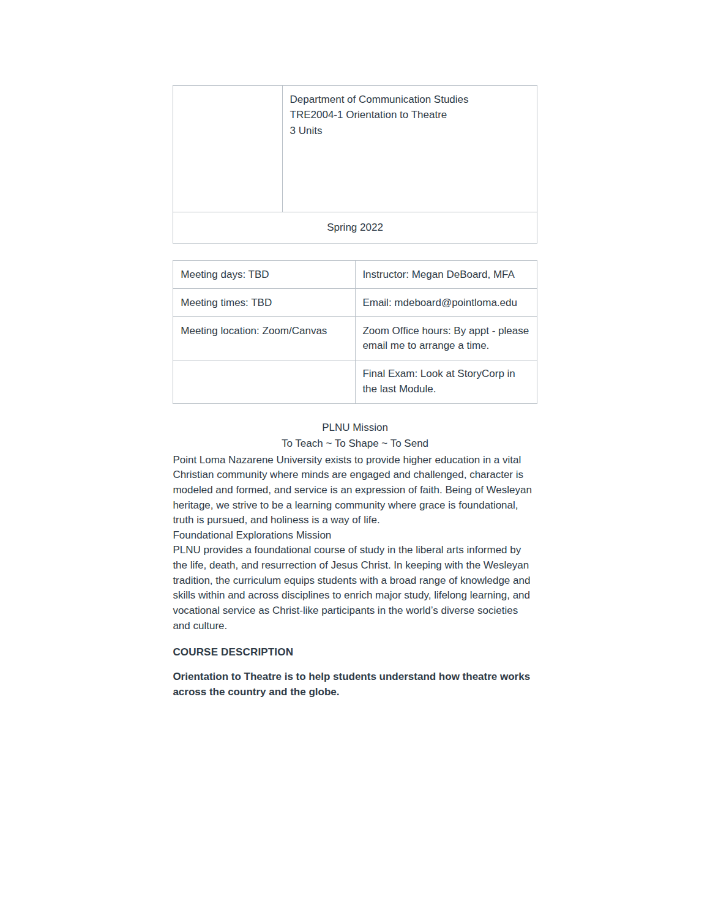| | Department of Communication Studies TRE2004-1 Orientation to Theatre 3 Units |
| Spring 2022 |
| Meeting days: TBD | Instructor: Megan DeBoard, MFA |
| Meeting times: TBD | Email: mdeboard@pointloma.edu |
| Meeting location: Zoom/Canvas | Zoom Office hours: By appt - please email me to arrange a time. |
| | Final Exam: Look at StoryCorp in the last Module. |
PLNU Mission
To Teach ~ To Shape ~ To Send
Point Loma Nazarene University exists to provide higher education in a vital Christian community where minds are engaged and challenged, character is modeled and formed, and service is an expression of faith. Being of Wesleyan heritage, we strive to be a learning community where grace is foundational, truth is pursued, and holiness is a way of life.
Foundational Explorations Mission
PLNU provides a foundational course of study in the liberal arts informed by the life, death, and resurrection of Jesus Christ. In keeping with the Wesleyan tradition, the curriculum equips students with a broad range of knowledge and skills within and across disciplines to enrich major study, lifelong learning, and vocational service as Christ-like participants in the world’s diverse societies and culture.
COURSE DESCRIPTION
Orientation to Theatre is to help students understand how theatre works across the country and the globe.